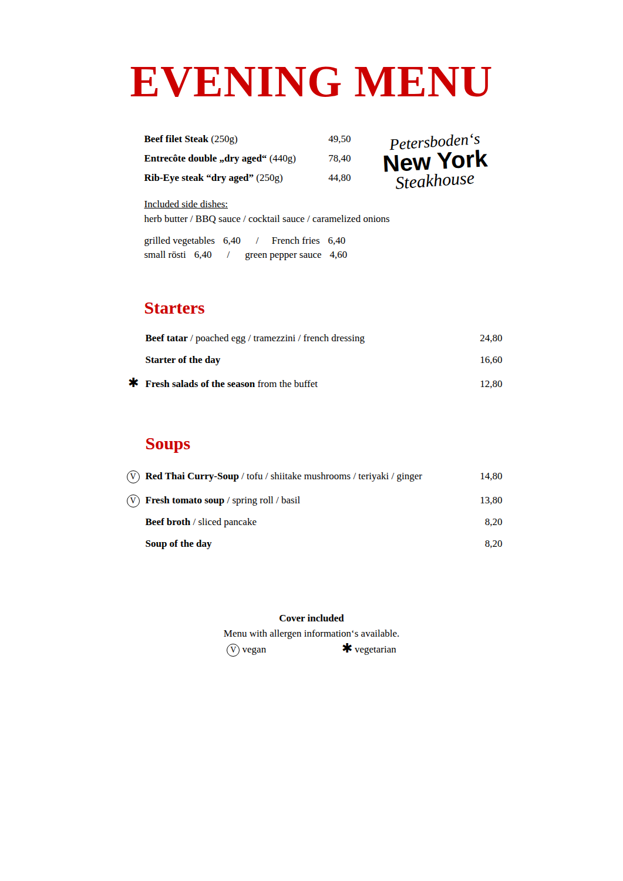EVENING MENU
| Beef filet Steak (250g) | 49,50 |
| Entrecôte double „dry aged“ (440g) | 78,40 |
| Rib-Eye steak “dry aged” (250g) | 44,80 |
Petersboden‘s New York Steakhouse
Included side dishes:
herb butter / BBQ sauce / cocktail sauce / caramelized onions
grilled vegetables 6,40 / French fries 6,40
small rösti 6,40 / green pepper sauce 4,60
Starters
| | Beef tatar / poached egg / tramezzini / french dressing | 24,80 |
| | Starter of the day | 16,60 |
| ✱ | Fresh salads of the season from the buffet | 12,80 |
Soups
| V | Red Thai Curry-Soup / tofu / shiitake mushrooms / teriyaki / ginger | 14,80 |
| V | Fresh tomato soup / spring roll / basil | 13,80 |
| | Beef broth / sliced pancake | 8,20 |
| | Soup of the day | 8,20 |
Cover included
Menu with allergen information‘s available.
V vegan ✱ vegetarian